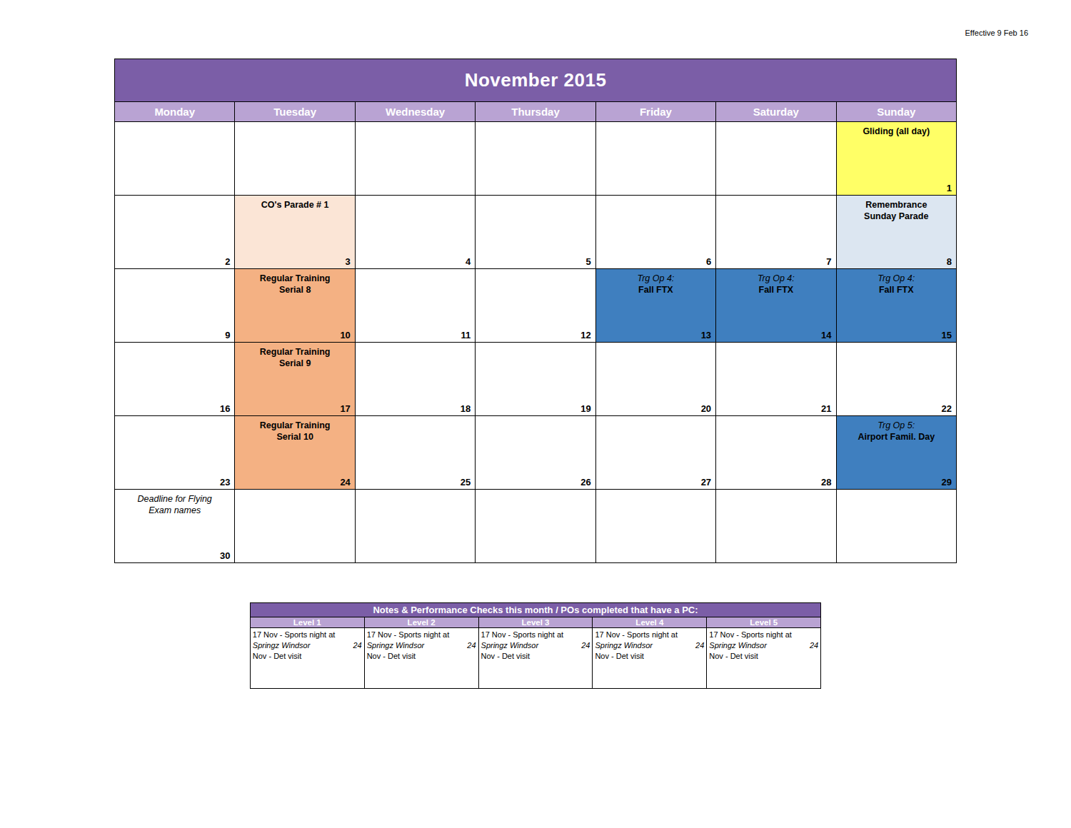Effective 9 Feb 16
| November 2015 |
| --- |
| Monday | Tuesday | Wednesday | Thursday | Friday | Saturday | Sunday |
| | | | | | | Gliding (all day) 1 |
| 2 | CO's Parade # 1 3 | 4 | 5 | 6 | 7 | Remembrance Sunday Parade 8 |
| 9 | Regular Training Serial 8 10 | 11 | 12 | Trg Op 4: Fall FTX 13 | Trg Op 4: Fall FTX 14 | Trg Op 4: Fall FTX 15 |
| 16 | Regular Training Serial 9 17 | 18 | 19 | 20 | 21 | 22 |
| 23 | Regular Training Serial 10 24 | 25 | 26 | 27 | 28 | Trg Op 5: Airport Famil. Day 29 |
| Deadline for Flying Exam names 30 | | | | | | |
| Notes & Performance Checks this month / POs completed that have a PC: |
| --- |
| Level 1 | Level 2 | Level 3 | Level 4 | Level 5 |
| 17 Nov - Sports night at Springz Windsor 24 Nov - Det visit | 17 Nov - Sports night at Springz Windsor 24 Nov - Det visit | 17 Nov - Sports night at Springz Windsor 24 Nov - Det visit | 17 Nov - Sports night at Springz Windsor 24 Nov - Det visit | 17 Nov - Sports night at Springz Windsor 24 Nov - Det visit |